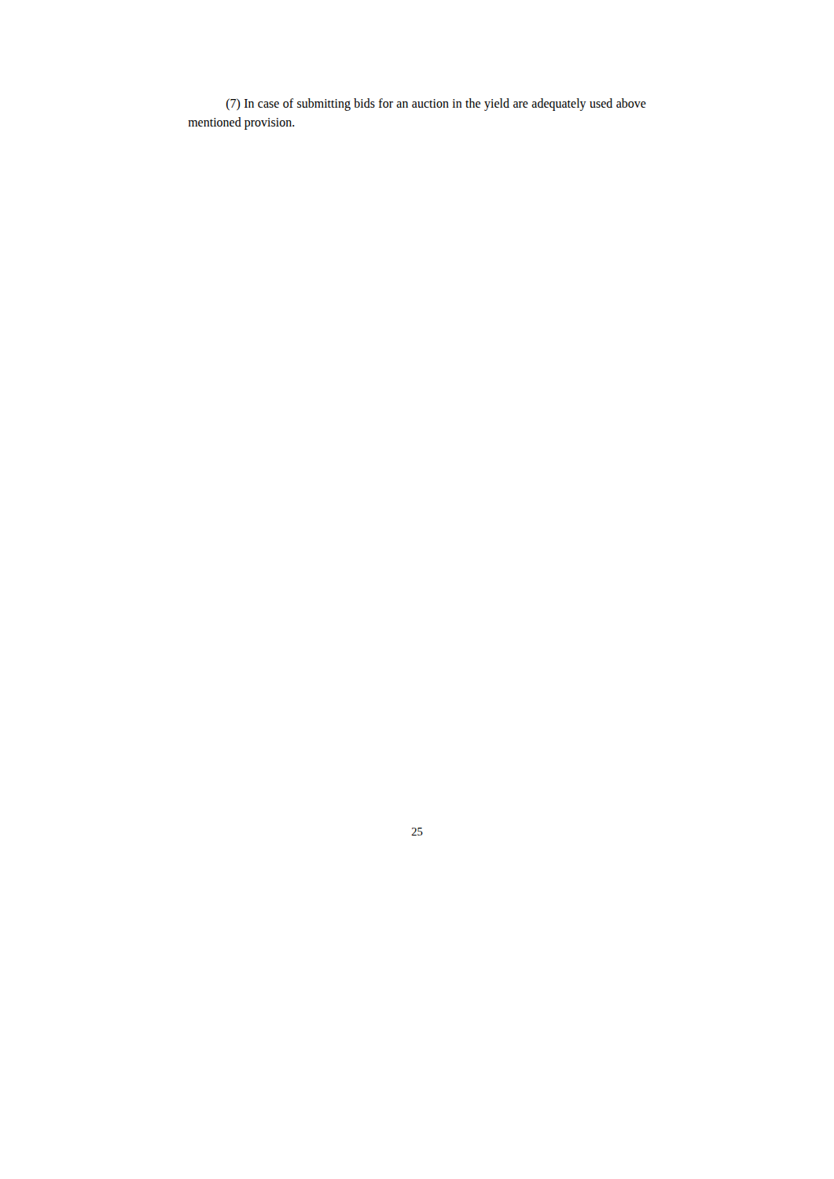(7) In case of submitting bids for an auction in the yield are adequately used above mentioned provision.
25